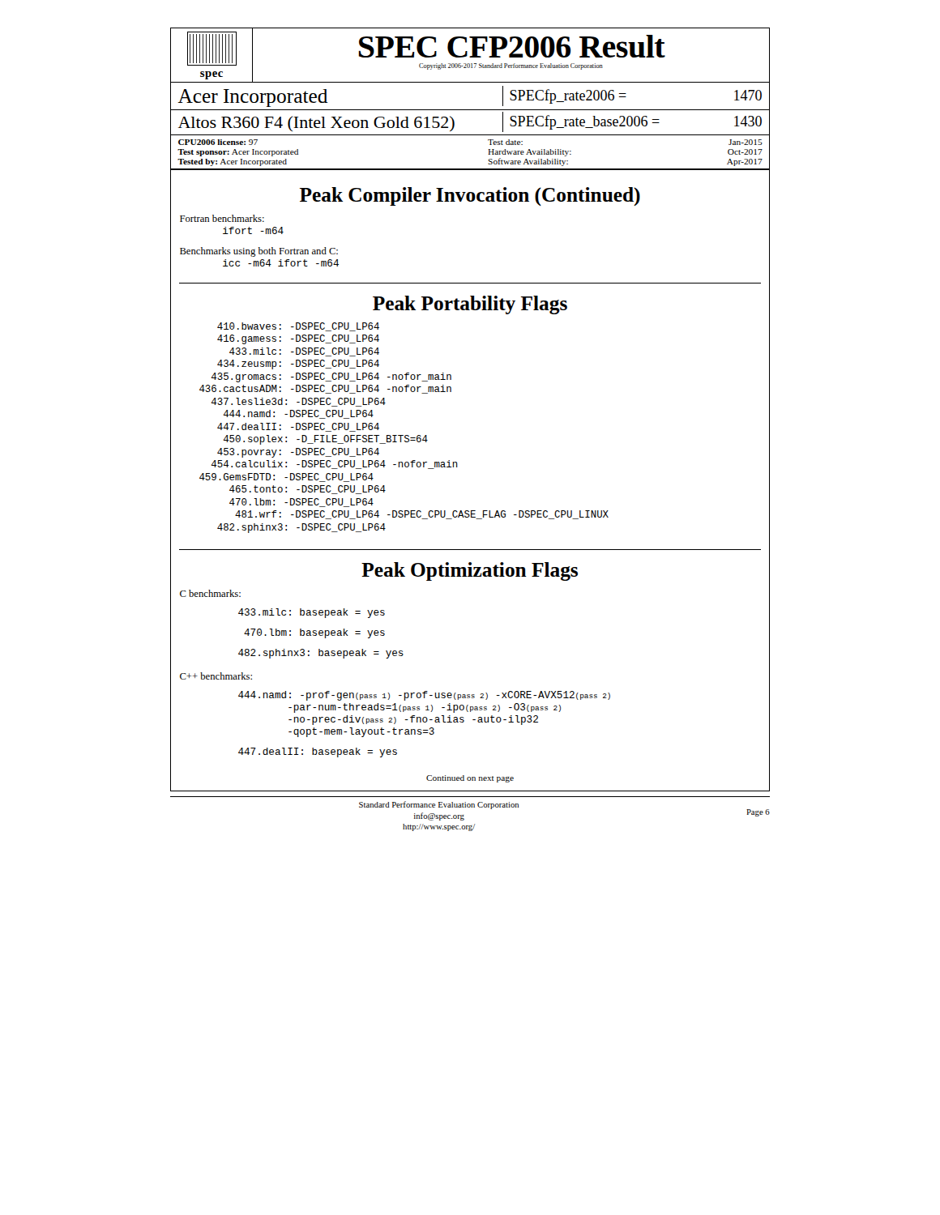spec
SPEC CFP2006 Result
Copyright 2006-2017 Standard Performance Evaluation Corporation
Acer Incorporated
SPECfp_rate2006 = 1470
Altos R360 F4 (Intel Xeon Gold 6152)
SPECfp_rate_base2006 = 1430
CPU2006 license: 97
Test sponsor: Acer Incorporated
Tested by: Acer Incorporated
Test date: Jan-2015
Hardware Availability: Oct-2017
Software Availability: Apr-2017
Peak Compiler Invocation (Continued)
Fortran benchmarks:
ifort -m64
Benchmarks using both Fortran and C:
icc -m64 ifort -m64
Peak Portability Flags
410.bwaves: -DSPEC_CPU_LP64
416.gamess: -DSPEC_CPU_LP64
433.milc: -DSPEC_CPU_LP64
434.zeusmp: -DSPEC_CPU_LP64
435.gromacs: -DSPEC_CPU_LP64 -nofor_main
436.cactusADM: -DSPEC_CPU_LP64 -nofor_main
437.leslie3d: -DSPEC_CPU_LP64
444.namd: -DSPEC_CPU_LP64
447.dealII: -DSPEC_CPU_LP64
450.soplex: -D_FILE_OFFSET_BITS=64
453.povray: -DSPEC_CPU_LP64
454.calculix: -DSPEC_CPU_LP64 -nofor_main
459.GemsFDTD: -DSPEC_CPU_LP64
465.tonto: -DSPEC_CPU_LP64
470.lbm: -DSPEC_CPU_LP64
481.wrf: -DSPEC_CPU_LP64 -DSPEC_CPU_CASE_FLAG -DSPEC_CPU_LINUX
482.sphinx3: -DSPEC_CPU_LP64
Peak Optimization Flags
C benchmarks:
433.milc: basepeak = yes
470.lbm: basepeak = yes
482.sphinx3: basepeak = yes
C++ benchmarks:
444.namd: -prof-gen(pass 1) -prof-use(pass 2) -xCORE-AVX512(pass 2) -par-num-threads=1(pass 1) -ipo(pass 2) -O3(pass 2) -no-prec-div(pass 2) -fno-alias -auto-ilp32 -qopt-mem-layout-trans=3
447.dealII: basepeak = yes
Continued on next page
Standard Performance Evaluation Corporation
info@spec.org
http://www.spec.org/
Page 6